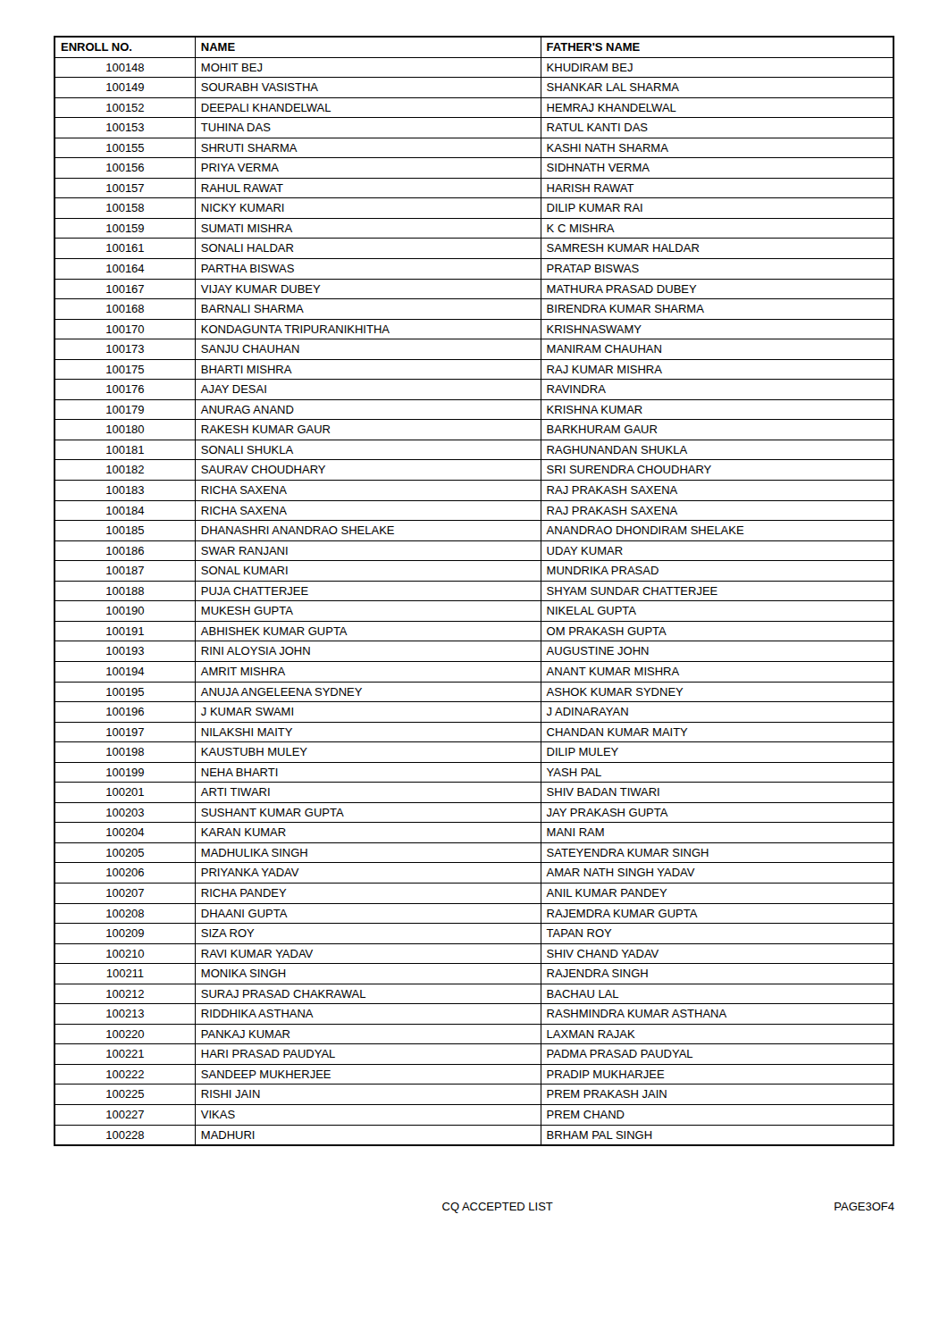| ENROLL NO. | NAME | FATHER'S NAME |
| --- | --- | --- |
| 100148 | MOHIT BEJ | KHUDIRAM BEJ |
| 100149 | SOURABH VASISTHA | SHANKAR LAL SHARMA |
| 100152 | DEEPALI KHANDELWAL | HEMRAJ KHANDELWAL |
| 100153 | TUHINA DAS | RATUL KANTI DAS |
| 100155 | SHRUTI SHARMA | KASHI NATH SHARMA |
| 100156 | PRIYA VERMA | SIDHNATH VERMA |
| 100157 | RAHUL RAWAT | HARISH RAWAT |
| 100158 | NICKY KUMARI | DILIP KUMAR RAI |
| 100159 | SUMATI MISHRA | K C MISHRA |
| 100161 | SONALI HALDAR | SAMRESH KUMAR HALDAR |
| 100164 | PARTHA BISWAS | PRATAP BISWAS |
| 100167 | VIJAY KUMAR DUBEY | MATHURA PRASAD DUBEY |
| 100168 | BARNALI SHARMA | BIRENDRA KUMAR SHARMA |
| 100170 | KONDAGUNTA TRIPURANIKHITHA | KRISHNASWAMY |
| 100173 | SANJU CHAUHAN | MANIRAM CHAUHAN |
| 100175 | BHARTI MISHRA | RAJ KUMAR MISHRA |
| 100176 | AJAY DESAI | RAVINDRA |
| 100179 | ANURAG ANAND | KRISHNA KUMAR |
| 100180 | RAKESH KUMAR GAUR | BARKHURAM GAUR |
| 100181 | SONALI SHUKLA | RAGHUNANDAN SHUKLA |
| 100182 | SAURAV CHOUDHARY | SRI SURENDRA CHOUDHARY |
| 100183 | RICHA SAXENA | RAJ PRAKASH SAXENA |
| 100184 | RICHA SAXENA | RAJ PRAKASH SAXENA |
| 100185 | DHANASHRI ANANDRAO SHELAKE | ANANDRAO DHONDIRAM SHELAKE |
| 100186 | SWAR RANJANI | UDAY KUMAR |
| 100187 | SONAL KUMARI | MUNDRIKA PRASAD |
| 100188 | PUJA CHATTERJEE | SHYAM SUNDAR CHATTERJEE |
| 100190 | MUKESH GUPTA | NIKELAL GUPTA |
| 100191 | ABHISHEK KUMAR GUPTA | OM PRAKASH GUPTA |
| 100193 | RINI ALOYSIA JOHN | AUGUSTINE JOHN |
| 100194 | AMRIT MISHRA | ANANT KUMAR MISHRA |
| 100195 | ANUJA ANGELEENA SYDNEY | ASHOK KUMAR SYDNEY |
| 100196 | J KUMAR SWAMI | J ADINARAYAN |
| 100197 | NILAKSHI MAITY | CHANDAN KUMAR MAITY |
| 100198 | KAUSTUBH MULEY | DILIP MULEY |
| 100199 | NEHA BHARTI | YASH PAL |
| 100201 | ARTI TIWARI | SHIV BADAN TIWARI |
| 100203 | SUSHANT KUMAR GUPTA | JAY PRAKASH GUPTA |
| 100204 | KARAN KUMAR | MANI RAM |
| 100205 | MADHULIKA SINGH | SATEYENDRA KUMAR SINGH |
| 100206 | PRIYANKA YADAV | AMAR NATH SINGH YADAV |
| 100207 | RICHA PANDEY | ANIL KUMAR PANDEY |
| 100208 | DHAANI GUPTA | RAJEMDRA KUMAR GUPTA |
| 100209 | SIZA ROY | TAPAN ROY |
| 100210 | RAVI KUMAR YADAV | SHIV CHAND YADAV |
| 100211 | MONIKA SINGH | RAJENDRA SINGH |
| 100212 | SURAJ PRASAD CHAKRAWAL | BACHAU LAL |
| 100213 | RIDDHIKA ASTHANA | RASHMINDRA KUMAR ASTHANA |
| 100220 | PANKAJ KUMAR | LAXMAN RAJAK |
| 100221 | HARI PRASAD PAUDYAL | PADMA PRASAD PAUDYAL |
| 100222 | SANDEEP MUKHERJEE | PRADIP MUKHARJEE |
| 100225 | RISHI JAIN | PREM PRAKASH JAIN |
| 100227 | VIKAS | PREM CHAND |
| 100228 | MADHURI | BRHAM PAL SINGH |
CQ ACCEPTED LIST
PAGE3OF4